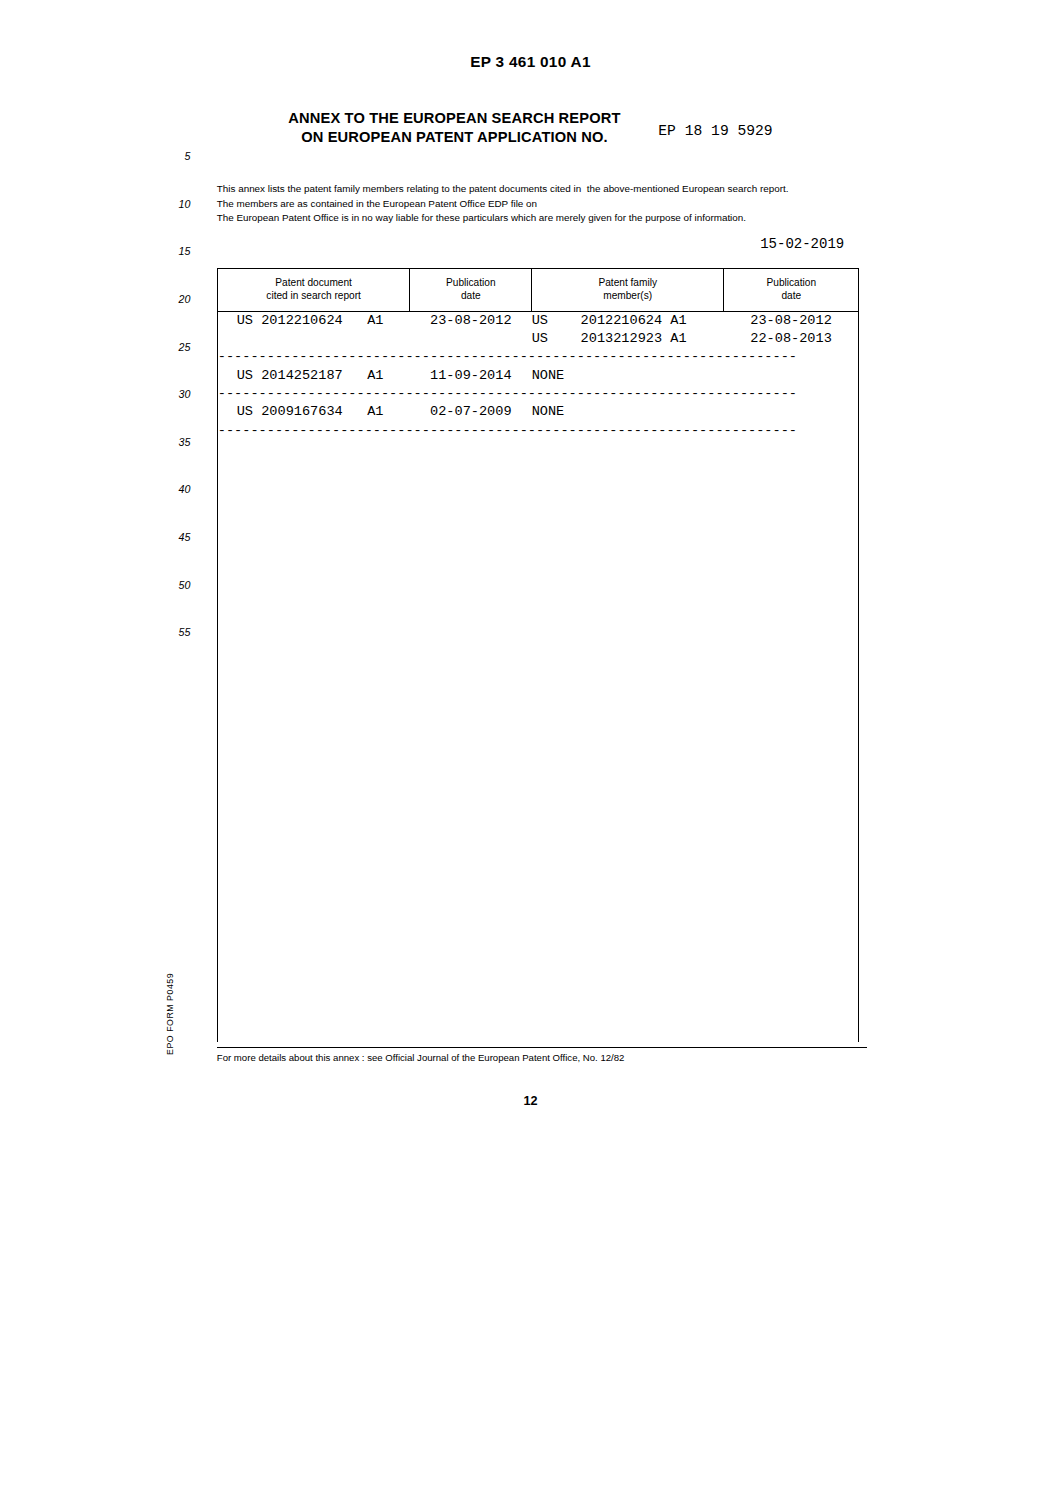EP 3 461 010 A1
ANNEX TO THE EUROPEAN SEARCH REPORT
ON EUROPEAN PATENT APPLICATION NO.
EP 18 19 5929
5
10
15
20
25
30
35
40
45
50
55
This annex lists the patent family members relating to the patent documents cited in the above-mentioned European search report.
The members are as contained in the European Patent Office EDP file on
The European Patent Office is in no way liable for these particulars which are merely given for the purpose of information.
15-02-2019
| Patent document cited in search report | Publication date | Patent family member(s) | Publication date |
| --- | --- | --- | --- |
| US 2012210624 A1 | 23-08-2012 | US 2012210624 A1 US 2013212923 A1 | 23-08-2012 22-08-2013 |
| ----------------------------------------------------------------------- |
| US 2014252187 A1 | 11-09-2014 | NONE | |
| ----------------------------------------------------------------------- |
| US 2009167634 A1 | 02-07-2009 | NONE | |
| ----------------------------------------------------------------------- |
EPO FORM P0459
For more details about this annex : see Official Journal of the European Patent Office, No. 12/82
12